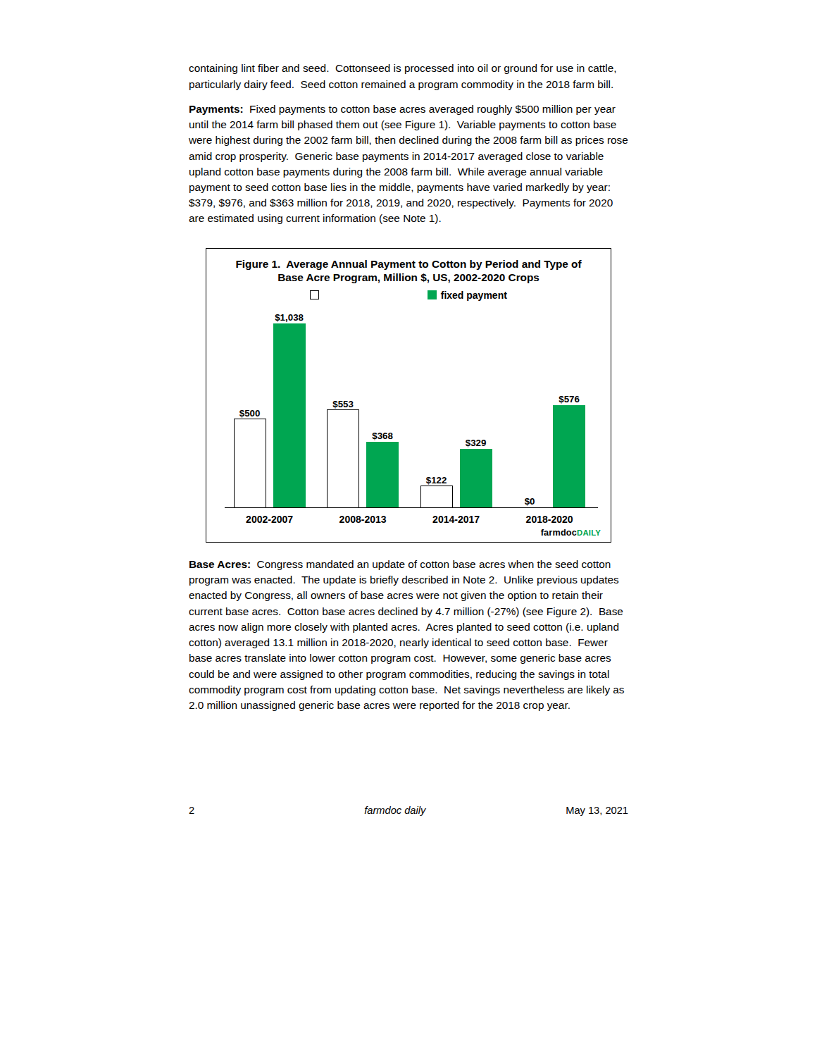containing lint fiber and seed. Cottonseed is processed into oil or ground for use in cattle, particularly dairy feed. Seed cotton remained a program commodity in the 2018 farm bill.
Payments: Fixed payments to cotton base acres averaged roughly $500 million per year until the 2014 farm bill phased them out (see Figure 1). Variable payments to cotton base were highest during the 2002 farm bill, then declined during the 2008 farm bill as prices rose amid crop prosperity. Generic base payments in 2014-2017 averaged close to variable upland cotton base payments during the 2008 farm bill. While average annual variable payment to seed cotton base lies in the middle, payments have varied markedly by year: $379, $976, and $363 million for 2018, 2019, and 2020, respectively. Payments for 2020 are estimated using current information (see Note 1).
Figure 1. Average Annual Payment to Cotton by Period and Type of
Base Acre Program, Million $, US, 2002-2020 Crops
fixed payment
$500
$1,038
$553
$368
$122
$329
$0
$576
2002-2007 2008-2013 2014-2017 2018-2020
farmdocDAILY
Base Acres: Congress mandated an update of cotton base acres when the seed cotton program was enacted. The update is briefly described in Note 2. Unlike previous updates enacted by Congress, all owners of base acres were not given the option to retain their current base acres. Cotton base acres declined by 4.7 million (-27%) (see Figure 2). Base acres now align more closely with planted acres. Acres planted to seed cotton (i.e. upland cotton) averaged 13.1 million in 2018-2020, nearly identical to seed cotton base. Fewer base acres translate into lower cotton program cost. However, some generic base acres could be and were assigned to other program commodities, reducing the savings in total commodity program cost from updating cotton base. Net savings nevertheless are likely as 2.0 million unassigned generic base acres were reported for the 2018 crop year.
2
farmdoc daily
May 13, 2021